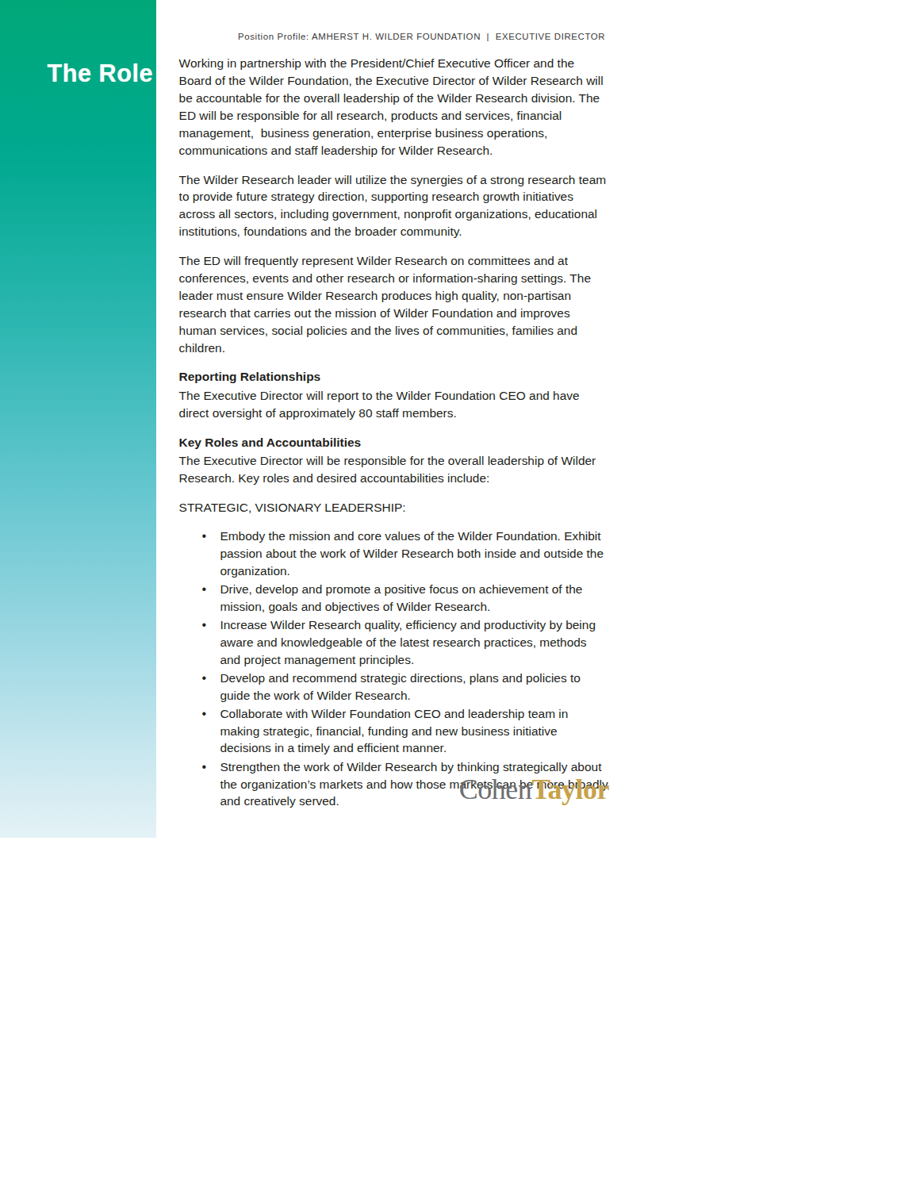The Role
Position Profile: AMHERST H. WILDER FOUNDATION | EXECUTIVE DIRECTOR
Working in partnership with the President/Chief Executive Officer and the Board of the Wilder Foundation, the Executive Director of Wilder Research will be accountable for the overall leadership of the Wilder Research division. The ED will be responsible for all research, products and services, financial management, business generation, enterprise business operations, communications and staff leadership for Wilder Research.
The Wilder Research leader will utilize the synergies of a strong research team to provide future strategy direction, supporting research growth initiatives across all sectors, including government, nonprofit organizations, educational institutions, foundations and the broader community.
The ED will frequently represent Wilder Research on committees and at conferences, events and other research or information-sharing settings. The leader must ensure Wilder Research produces high quality, non-partisan research that carries out the mission of Wilder Foundation and improves human services, social policies and the lives of communities, families and children.
Reporting Relationships
The Executive Director will report to the Wilder Foundation CEO and have direct oversight of approximately 80 staff members.
Key Roles and Accountabilities
The Executive Director will be responsible for the overall leadership of Wilder Research. Key roles and desired accountabilities include:
STRATEGIC, VISIONARY LEADERSHIP:
Embody the mission and core values of the Wilder Foundation. Exhibit passion about the work of Wilder Research both inside and outside the organization.
Drive, develop and promote a positive focus on achievement of the mission, goals and objectives of Wilder Research.
Increase Wilder Research quality, efficiency and productivity by being aware and knowledgeable of the latest research practices, methods and project management principles.
Develop and recommend strategic directions, plans and policies to guide the work of Wilder Research.
Collaborate with Wilder Foundation CEO and leadership team in making strategic, financial, funding and new business initiative decisions in a timely and efficient manner.
Strengthen the work of Wilder Research by thinking strategically about the organization’s markets and how those markets can be more broadly and creatively served.
Cohen Taylor